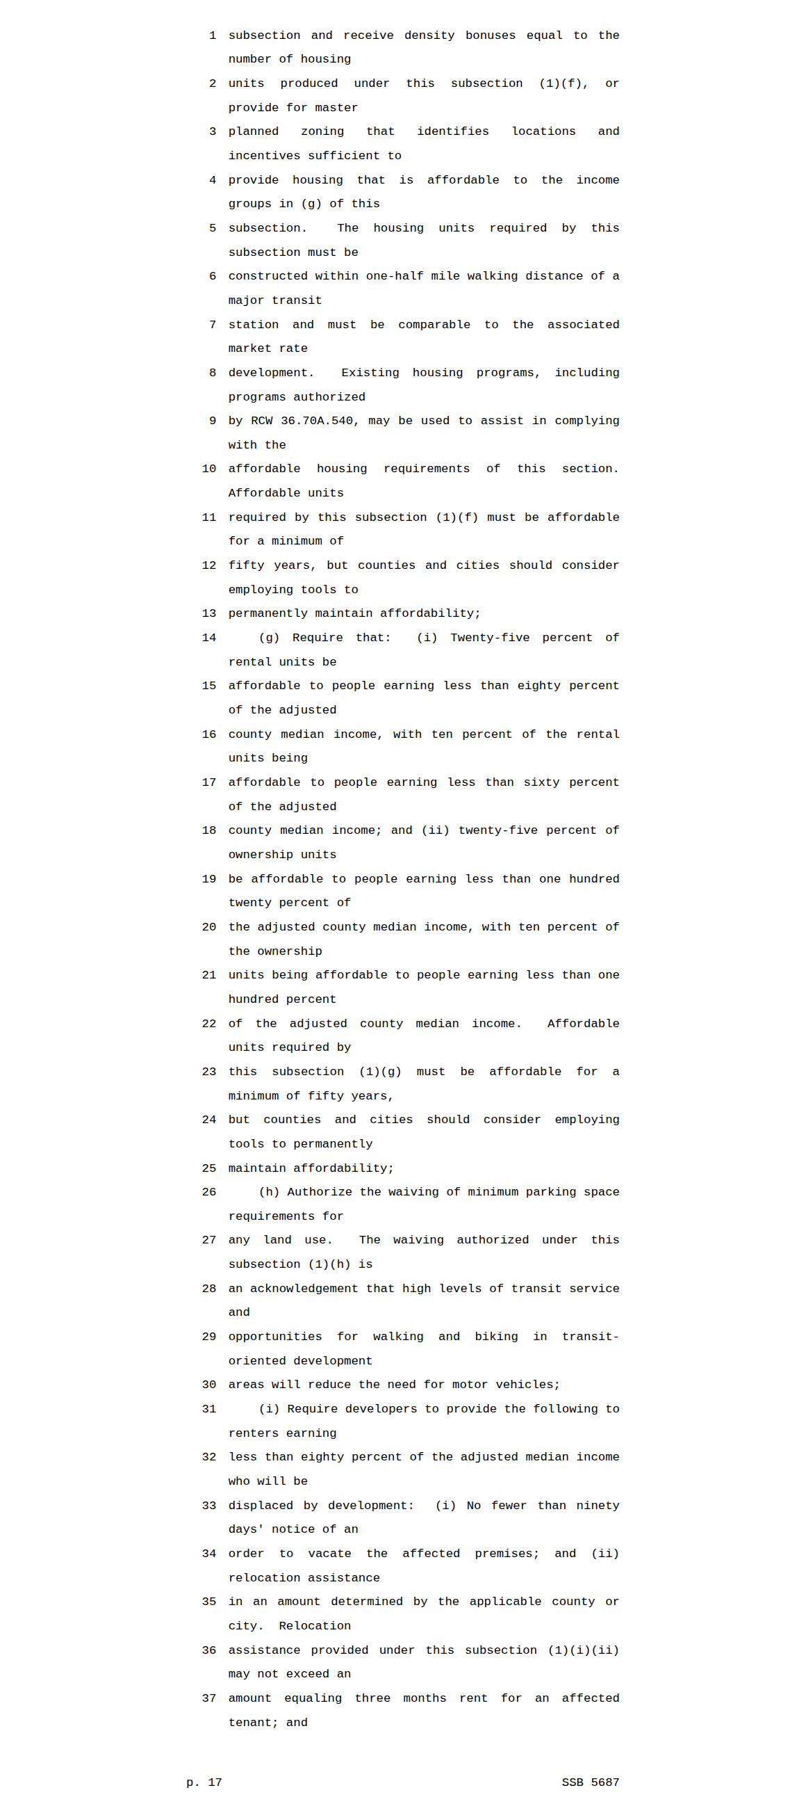subsection and receive density bonuses equal to the number of housing
units produced under this subsection (1)(f), or provide for master
planned zoning that identifies locations and incentives sufficient to
provide housing that is affordable to the income groups in (g) of this
subsection. The housing units required by this subsection must be
constructed within one-half mile walking distance of a major transit
station and must be comparable to the associated market rate
development. Existing housing programs, including programs authorized
by RCW 36.70A.540, may be used to assist in complying with the
affordable housing requirements of this section. Affordable units
required by this subsection (1)(f) must be affordable for a minimum of
fifty years, but counties and cities should consider employing tools to
permanently maintain affordability;
(g) Require that: (i) Twenty-five percent of rental units be
affordable to people earning less than eighty percent of the adjusted
county median income, with ten percent of the rental units being
affordable to people earning less than sixty percent of the adjusted
county median income; and (ii) twenty-five percent of ownership units
be affordable to people earning less than one hundred twenty percent of
the adjusted county median income, with ten percent of the ownership
units being affordable to people earning less than one hundred percent
of the adjusted county median income. Affordable units required by
this subsection (1)(g) must be affordable for a minimum of fifty years,
but counties and cities should consider employing tools to permanently
maintain affordability;
(h) Authorize the waiving of minimum parking space requirements for
any land use. The waiving authorized under this subsection (1)(h) is
an acknowledgement that high levels of transit service and
opportunities for walking and biking in transit-oriented development
areas will reduce the need for motor vehicles;
(i) Require developers to provide the following to renters earning
less than eighty percent of the adjusted median income who will be
displaced by development: (i) No fewer than ninety days' notice of an
order to vacate the affected premises; and (ii) relocation assistance
in an amount determined by the applicable county or city. Relocation
assistance provided under this subsection (1)(i)(ii) may not exceed an
amount equaling three months rent for an affected tenant; and
p. 17 SSB 5687